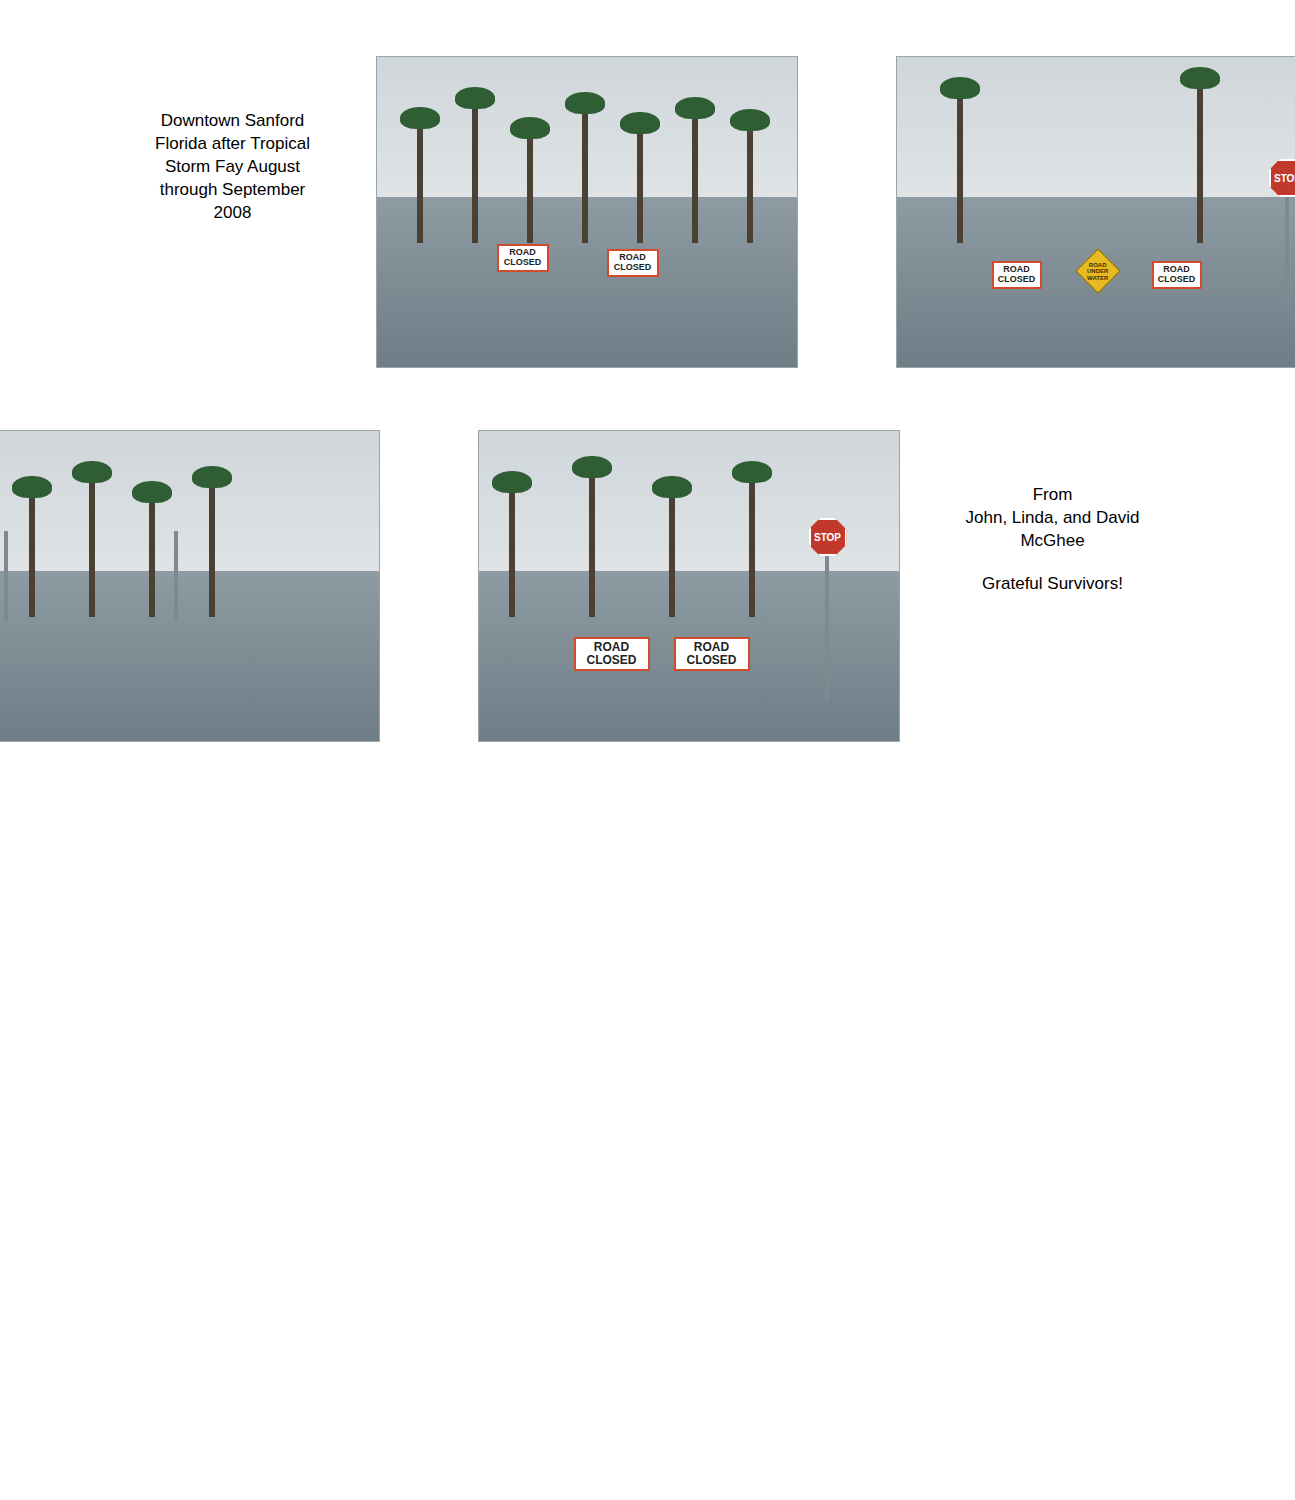Downtown Sanford Florida after Tropical Storm Fay August through September 2008
ROAD
CLOSED
ROAD
CLOSED
STOP
ROAD
UNDER
WATER
ROAD
CLOSED
ROAD
CLOSED
STOP
ROAD
CLOSED
ROAD
CLOSED
From
John, Linda, and David McGhee
Grateful Survivors!